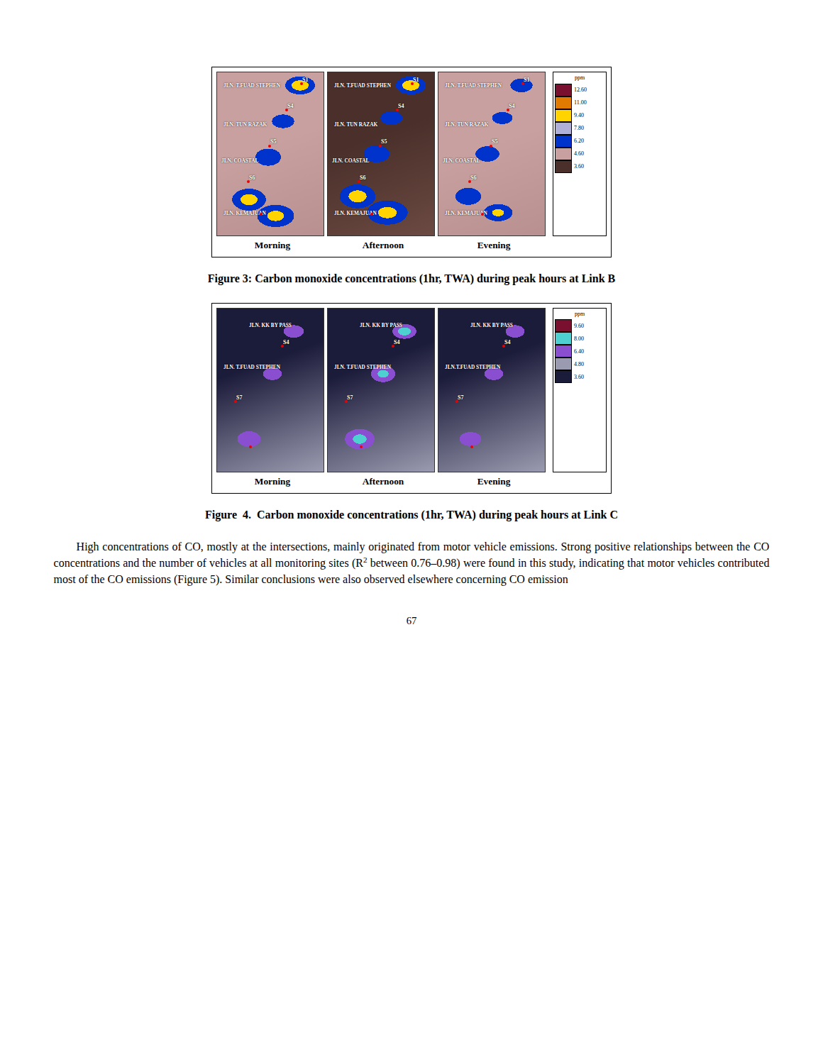JLN. T.FUAD STEPHEN
JLN. TUN RAZAK
JLN. COASTAL
JLN. KEMAJUAN
S1
S4
S5
S6
JLN. T.FUAD STEPHEN
JLN. TUN RAZAK
JLN. COASTAL
JLN. KEMAJUAN
S1
S4
S5
S6
JLN. T.FUAD STEPHEN
JLN. TUN RAZAK
JLN. COASTAL
JLN. KEMAJUAN
S1
S4
S5
S6
ppm
12.60
11.00
9.40
7.80
6.20
4.60
3.60
Morning
Afternoon
Evening
Figure 3: Carbon monoxide concentrations (1hr, TWA) during peak hours at Link B
JLN. KK BY PASS
JLN. T.FUAD STEPHEN
S4
S7
JLN. KK BY PASS
JLN. T.FUAD STEPHEN
S4
S7
JLN. KK BY PASS
JLN.T.FUAD STEPHEN
S4
S7
ppm
9.60
8.00
6.40
4.80
3.60
Morning
Afternoon
Evening
Figure 4. Carbon monoxide concentrations (1hr, TWA) during peak hours at Link C
High concentrations of CO, mostly at the intersections, mainly originated from motor vehicle emissions. Strong positive relationships between the CO concentrations and the number of vehicles at all monitoring sites (R2 between 0.76–0.98) were found in this study, indicating that motor vehicles contributed most of the CO emissions (Figure 5). Similar conclusions were also observed elsewhere concerning CO emission
67